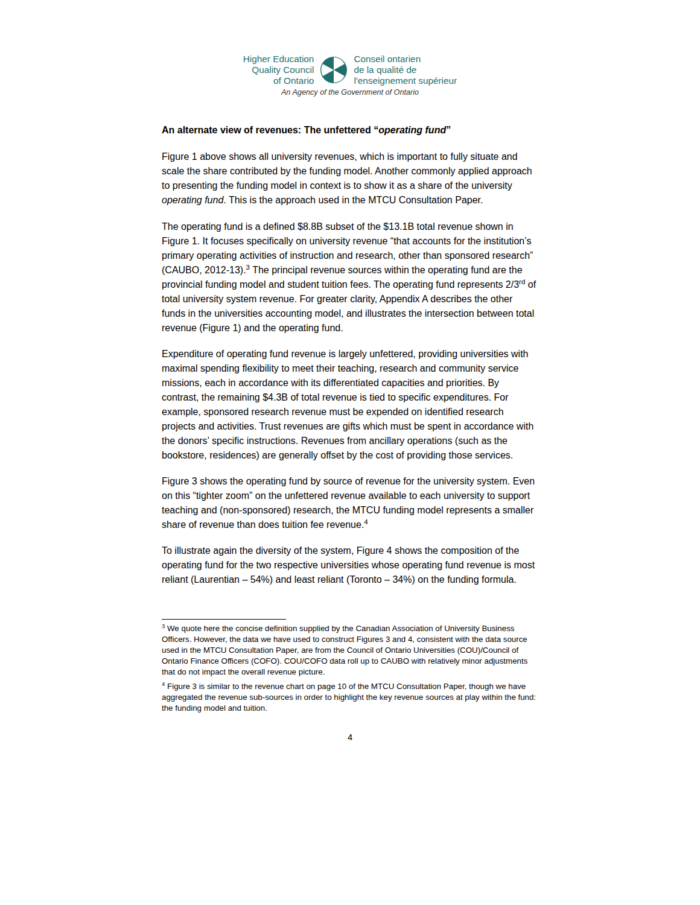Higher Education
Quality Council
of Ontario
Conseil ontarien
de la qualité de
l'enseignement supérieur
An Agency of the Government of Ontario
An alternate view of revenues: The unfettered “operating fund”
Figure 1 above shows all university revenues, which is important to fully situate and scale the share contributed by the funding model. Another commonly applied approach to presenting the funding model in context is to show it as a share of the university operating fund. This is the approach used in the MTCU Consultation Paper.
The operating fund is a defined $8.8B subset of the $13.1B total revenue shown in Figure 1. It focuses specifically on university revenue “that accounts for the institution’s primary operating activities of instruction and research, other than sponsored research” (CAUBO, 2012-13).3 The principal revenue sources within the operating fund are the provincial funding model and student tuition fees. The operating fund represents 2/3rd of total university system revenue. For greater clarity, Appendix A describes the other funds in the universities accounting model, and illustrates the intersection between total revenue (Figure 1) and the operating fund.
Expenditure of operating fund revenue is largely unfettered, providing universities with maximal spending flexibility to meet their teaching, research and community service missions, each in accordance with its differentiated capacities and priorities. By contrast, the remaining $4.3B of total revenue is tied to specific expenditures. For example, sponsored research revenue must be expended on identified research projects and activities. Trust revenues are gifts which must be spent in accordance with the donors’ specific instructions. Revenues from ancillary operations (such as the bookstore, residences) are generally offset by the cost of providing those services.
Figure 3 shows the operating fund by source of revenue for the university system. Even on this “tighter zoom” on the unfettered revenue available to each university to support teaching and (non-sponsored) research, the MTCU funding model represents a smaller share of revenue than does tuition fee revenue.4
To illustrate again the diversity of the system, Figure 4 shows the composition of the operating fund for the two respective universities whose operating fund revenue is most reliant (Laurentian – 54%) and least reliant (Toronto – 34%) on the funding formula.
3 We quote here the concise definition supplied by the Canadian Association of University Business Officers. However, the data we have used to construct Figures 3 and 4, consistent with the data source used in the MTCU Consultation Paper, are from the Council of Ontario Universities (COU)/Council of Ontario Finance Officers (COFO). COU/COFO data roll up to CAUBO with relatively minor adjustments that do not impact the overall revenue picture.
4 Figure 3 is similar to the revenue chart on page 10 of the MTCU Consultation Paper, though we have aggregated the revenue sub-sources in order to highlight the key revenue sources at play within the fund: the funding model and tuition.
4